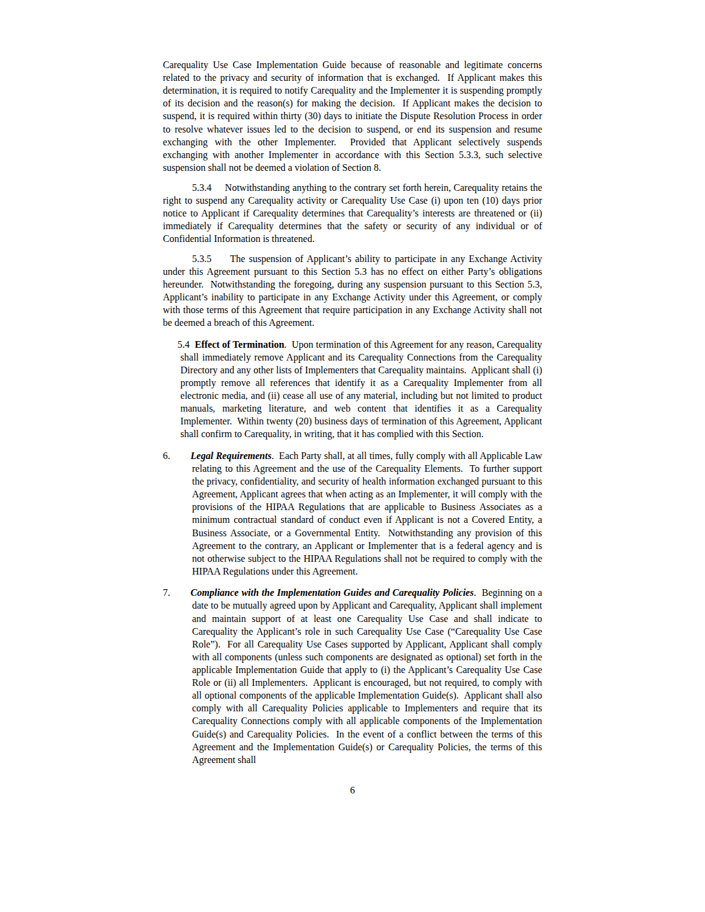Carequality Use Case Implementation Guide because of reasonable and legitimate concerns related to the privacy and security of information that is exchanged. If Applicant makes this determination, it is required to notify Carequality and the Implementer it is suspending promptly of its decision and the reason(s) for making the decision. If Applicant makes the decision to suspend, it is required within thirty (30) days to initiate the Dispute Resolution Process in order to resolve whatever issues led to the decision to suspend, or end its suspension and resume exchanging with the other Implementer. Provided that Applicant selectively suspends exchanging with another Implementer in accordance with this Section 5.3.3, such selective suspension shall not be deemed a violation of Section 8.
5.3.4 Notwithstanding anything to the contrary set forth herein, Carequality retains the right to suspend any Carequality activity or Carequality Use Case (i) upon ten (10) days prior notice to Applicant if Carequality determines that Carequality’s interests are threatened or (ii) immediately if Carequality determines that the safety or security of any individual or of Confidential Information is threatened.
5.3.5 The suspension of Applicant’s ability to participate in any Exchange Activity under this Agreement pursuant to this Section 5.3 has no effect on either Party’s obligations hereunder. Notwithstanding the foregoing, during any suspension pursuant to this Section 5.3, Applicant’s inability to participate in any Exchange Activity under this Agreement, or comply with those terms of this Agreement that require participation in any Exchange Activity shall not be deemed a breach of this Agreement.
5.4 Effect of Termination. Upon termination of this Agreement for any reason, Carequality shall immediately remove Applicant and its Carequality Connections from the Carequality Directory and any other lists of Implementers that Carequality maintains. Applicant shall (i) promptly remove all references that identify it as a Carequality Implementer from all electronic media, and (ii) cease all use of any material, including but not limited to product manuals, marketing literature, and web content that identifies it as a Carequality Implementer. Within twenty (20) business days of termination of this Agreement, Applicant shall confirm to Carequality, in writing, that it has complied with this Section.
6. Legal Requirements. Each Party shall, at all times, fully comply with all Applicable Law relating to this Agreement and the use of the Carequality Elements. To further support the privacy, confidentiality, and security of health information exchanged pursuant to this Agreement, Applicant agrees that when acting as an Implementer, it will comply with the provisions of the HIPAA Regulations that are applicable to Business Associates as a minimum contractual standard of conduct even if Applicant is not a Covered Entity, a Business Associate, or a Governmental Entity. Notwithstanding any provision of this Agreement to the contrary, an Applicant or Implementer that is a federal agency and is not otherwise subject to the HIPAA Regulations shall not be required to comply with the HIPAA Regulations under this Agreement.
7. Compliance with the Implementation Guides and Carequality Policies. Beginning on a date to be mutually agreed upon by Applicant and Carequality, Applicant shall implement and maintain support of at least one Carequality Use Case and shall indicate to Carequality the Applicant’s role in such Carequality Use Case (“Carequality Use Case Role”). For all Carequality Use Cases supported by Applicant, Applicant shall comply with all components (unless such components are designated as optional) set forth in the applicable Implementation Guide that apply to (i) the Applicant’s Carequality Use Case Role or (ii) all Implementers. Applicant is encouraged, but not required, to comply with all optional components of the applicable Implementation Guide(s). Applicant shall also comply with all Carequality Policies applicable to Implementers and require that its Carequality Connections comply with all applicable components of the Implementation Guide(s) and Carequality Policies. In the event of a conflict between the terms of this Agreement and the Implementation Guide(s) or Carequality Policies, the terms of this Agreement shall
6